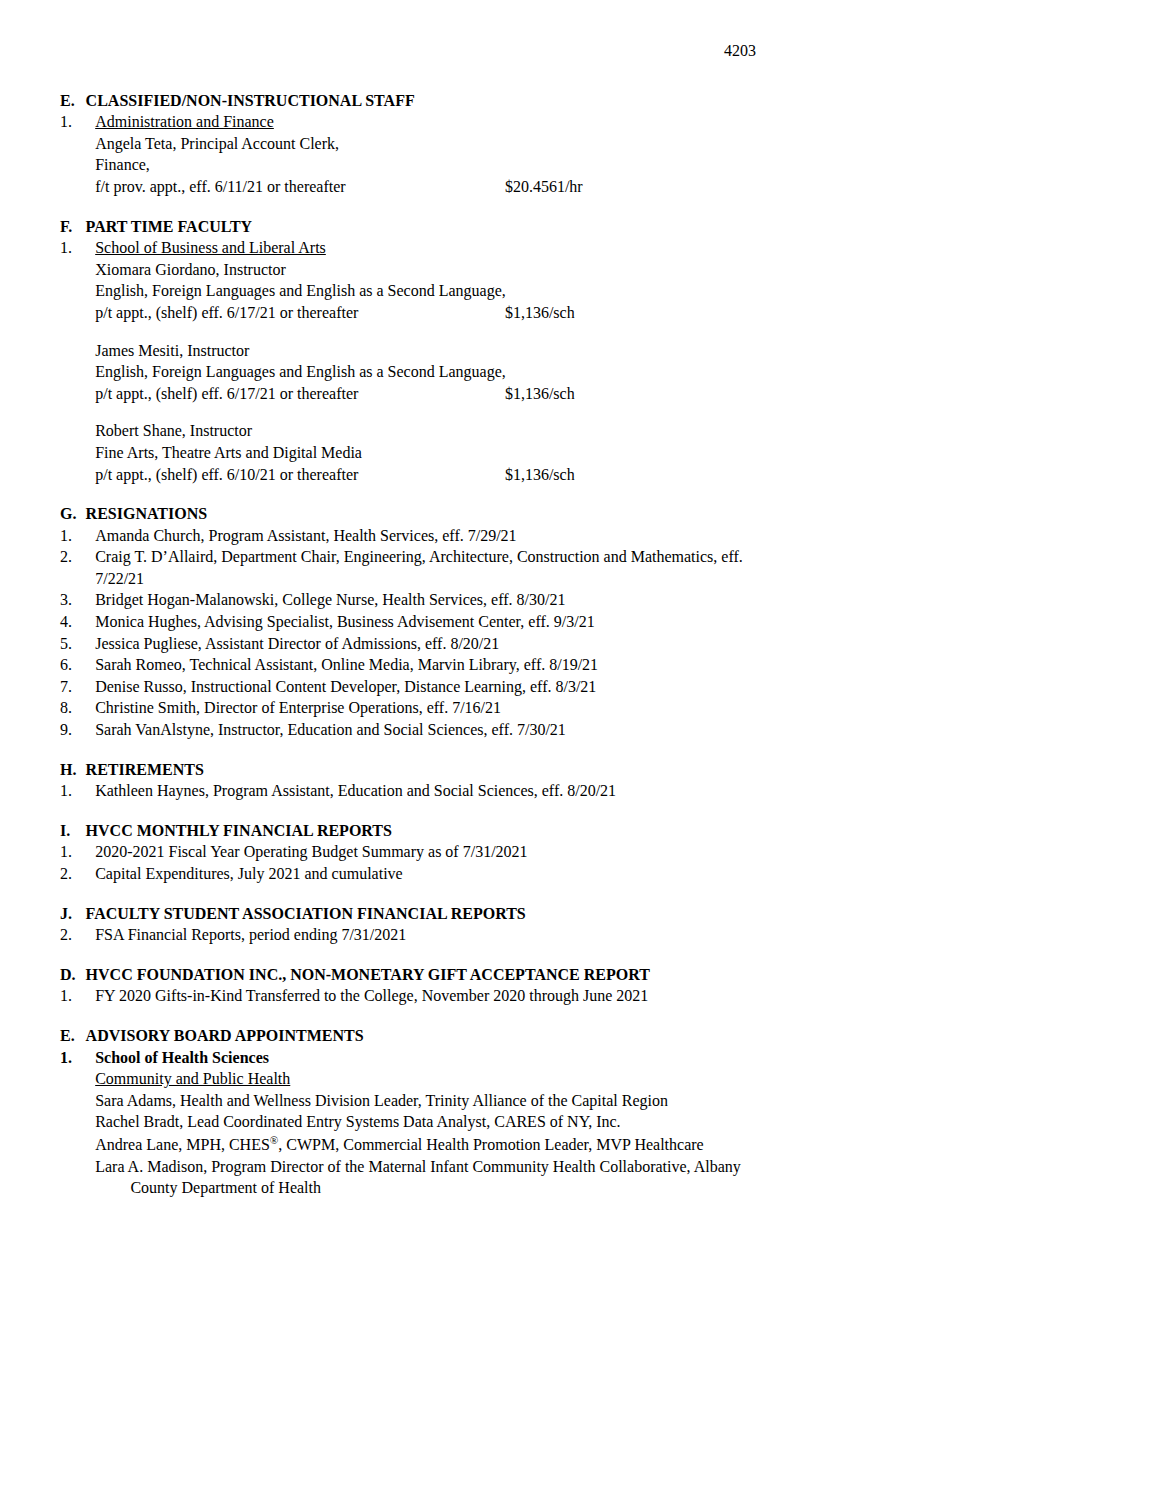4203
E. CLASSIFIED/NON-INSTRUCTIONAL STAFF
1. Administration and Finance
Angela Teta, Principal Account Clerk,
Finance,
f/t prov. appt., eff. 6/11/21 or thereafter$20.4561/hr
F. PART TIME FACULTY
1. School of Business and Liberal Arts
Xiomara Giordano, Instructor
English, Foreign Languages and English as a Second Language,
p/t appt., (shelf) eff. 6/17/21 or thereafter$1,136/sch
James Mesiti, Instructor
English, Foreign Languages and English as a Second Language,
p/t appt., (shelf) eff. 6/17/21 or thereafter$1,136/sch
Robert Shane, Instructor
Fine Arts, Theatre Arts and Digital Media
p/t appt., (shelf) eff. 6/10/21 or thereafter$1,136/sch
G. RESIGNATIONS
1. Amanda Church, Program Assistant, Health Services, eff. 7/29/21
2. Craig T. D’Allaird, Department Chair, Engineering, Architecture, Construction and Mathematics, eff. 7/22/21
3. Bridget Hogan-Malanowski, College Nurse, Health Services, eff. 8/30/21
4. Monica Hughes, Advising Specialist, Business Advisement Center, eff. 9/3/21
5. Jessica Pugliese, Assistant Director of Admissions, eff. 8/20/21
6. Sarah Romeo, Technical Assistant, Online Media, Marvin Library, eff. 8/19/21
7. Denise Russo, Instructional Content Developer, Distance Learning, eff. 8/3/21
8. Christine Smith, Director of Enterprise Operations, eff. 7/16/21
9. Sarah VanAlstyne, Instructor, Education and Social Sciences, eff. 7/30/21
H. RETIREMENTS
1. Kathleen Haynes, Program Assistant, Education and Social Sciences, eff. 8/20/21
I. HVCC MONTHLY FINANCIAL REPORTS
1. 2020-2021 Fiscal Year Operating Budget Summary as of 7/31/2021
2. Capital Expenditures, July 2021 and cumulative
J. FACULTY STUDENT ASSOCIATION FINANCIAL REPORTS
2. FSA Financial Reports, period ending 7/31/2021
D. HVCC FOUNDATION INC., NON-MONETARY GIFT ACCEPTANCE REPORT
1. FY 2020 Gifts-in-Kind Transferred to the College, November 2020 through June 2021
E. ADVISORY BOARD APPOINTMENTS
1. School of Health Sciences
Community and Public Health
Sara Adams, Health and Wellness Division Leader, Trinity Alliance of the Capital Region
Rachel Bradt, Lead Coordinated Entry Systems Data Analyst, CARES of NY, Inc.
Andrea Lane, MPH, CHES®, CWPM, Commercial Health Promotion Leader, MVP Healthcare
Lara A. Madison, Program Director of the Maternal Infant Community Health Collaborative, Albany
County Department of Health